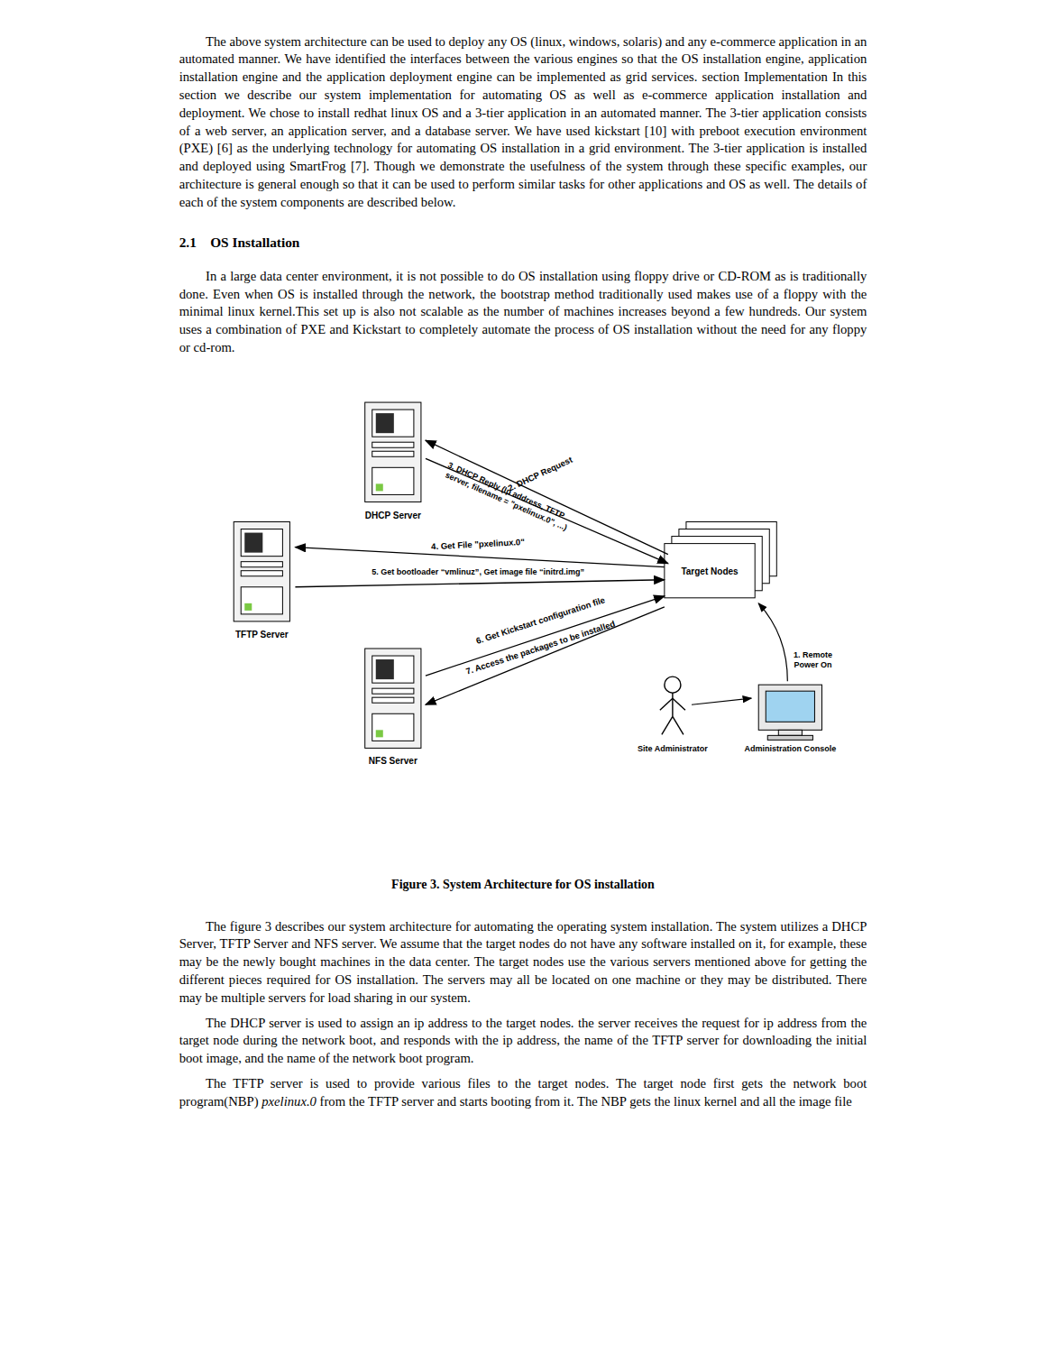The above system architecture can be used to deploy any OS (linux, windows, solaris) and any e-commerce application in an automated manner. We have identified the interfaces between the various engines so that the OS installation engine, application installation engine and the application deployment engine can be implemented as grid services. section Implementation In this section we describe our system implementation for automating OS as well as e-commerce application installation and deployment. We chose to install redhat linux OS and a 3-tier application in an automated manner. The 3-tier application consists of a web server, an application server, and a database server. We have used kickstart [10] with preboot execution environment (PXE) [6] as the underlying technology for automating OS installation in a grid environment. The 3-tier application is installed and deployed using SmartFrog [7]. Though we demonstrate the usefulness of the system through these specific examples, our architecture is general enough so that it can be used to perform similar tasks for other applications and OS as well. The details of each of the system components are described below.
2.1 OS Installation
In a large data center environment, it is not possible to do OS installation using floppy drive or CD-ROM as is traditionally done. Even when OS is installed through the network, the bootstrap method traditionally used makes use of a floppy with the minimal linux kernel.This set up is also not scalable as the number of machines increases beyond a few hundreds. Our system uses a combination of PXE and Kickstart to completely automate the process of OS installation without the need for any floppy or cd-rom.
DHCP Server TFTP Server NFS Server Target Nodes Administration Console Site Administrator 1. Remote Power On 2. DHCP Request 3. DHCP Reply (Ip address, TFTP server, filename = "pxelinux.0", ...) 4. Get File "pxelinux.0" 5. Get bootloader “vmlinuz”, Get image file “initrd.img” 6. Get Kickstart configuration file 7. Access the packages to be installed
Figure 3. System Architecture for OS installation
The figure 3 describes our system architecture for automating the operating system installation. The system utilizes a DHCP Server, TFTP Server and NFS server. We assume that the target nodes do not have any software installed on it, for example, these may be the newly bought machines in the data center. The target nodes use the various servers mentioned above for getting the different pieces required for OS installation. The servers may all be located on one machine or they may be distributed. There may be multiple servers for load sharing in our system.
The DHCP server is used to assign an ip address to the target nodes. the server receives the request for ip address from the target node during the network boot, and responds with the ip address, the name of the TFTP server for downloading the initial boot image, and the name of the network boot program.
The TFTP server is used to provide various files to the target nodes. The target node first gets the network boot program(NBP) pxelinux.0 from the TFTP server and starts booting from it. The NBP gets the linux kernel and all the image file